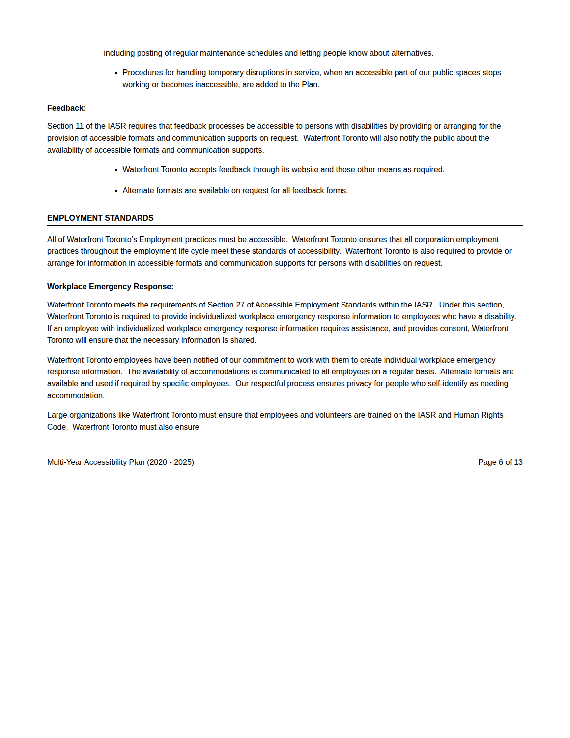including posting of regular maintenance schedules and letting people know about alternatives.
Procedures for handling temporary disruptions in service, when an accessible part of our public spaces stops working or becomes inaccessible, are added to the Plan.
Feedback:
Section 11 of the IASR requires that feedback processes be accessible to persons with disabilities by providing or arranging for the provision of accessible formats and communication supports on request. Waterfront Toronto will also notify the public about the availability of accessible formats and communication supports.
Waterfront Toronto accepts feedback through its website and those other means as required.
Alternate formats are available on request for all feedback forms.
Employment Standards
All of Waterfront Toronto’s Employment practices must be accessible. Waterfront Toronto ensures that all corporation employment practices throughout the employment life cycle meet these standards of accessibility. Waterfront Toronto is also required to provide or arrange for information in accessible formats and communication supports for persons with disabilities on request.
Workplace Emergency Response:
Waterfront Toronto meets the requirements of Section 27 of Accessible Employment Standards within the IASR. Under this section, Waterfront Toronto is required to provide individualized workplace emergency response information to employees who have a disability. If an employee with individualized workplace emergency response information requires assistance, and provides consent, Waterfront Toronto will ensure that the necessary information is shared.
Waterfront Toronto employees have been notified of our commitment to work with them to create individual workplace emergency response information. The availability of accommodations is communicated to all employees on a regular basis. Alternate formats are available and used if required by specific employees. Our respectful process ensures privacy for people who self-identify as needing accommodation.
Large organizations like Waterfront Toronto must ensure that employees and volunteers are trained on the IASR and Human Rights Code. Waterfront Toronto must also ensure
Multi-Year Accessibility Plan (2020 - 2025) Page 6 of 13